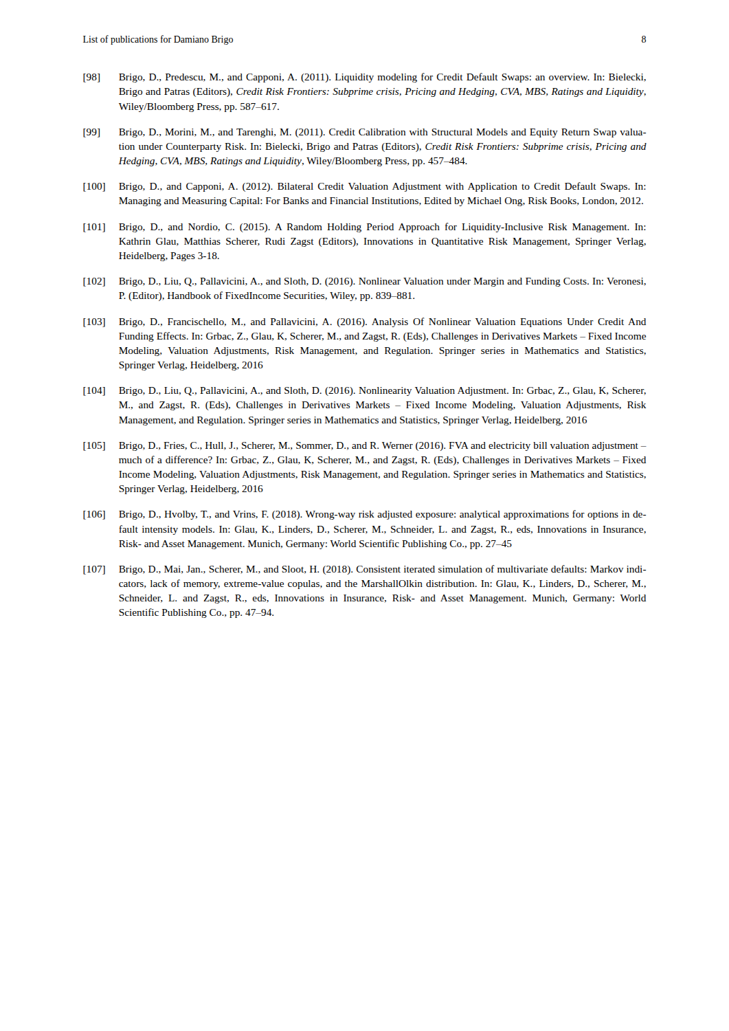List of publications for Damiano Brigo 8
[98] Brigo, D., Predescu, M., and Capponi, A. (2011). Liquidity modeling for Credit Default Swaps: an overview. In: Bielecki, Brigo and Patras (Editors), Credit Risk Frontiers: Subprime crisis, Pricing and Hedging, CVA, MBS, Ratings and Liquidity, Wiley/Bloomberg Press, pp. 587–617.
[99] Brigo, D., Morini, M., and Tarenghi, M. (2011). Credit Calibration with Structural Models and Equity Return Swap valuation under Counterparty Risk. In: Bielecki, Brigo and Patras (Editors), Credit Risk Frontiers: Subprime crisis, Pricing and Hedging, CVA, MBS, Ratings and Liquidity, Wiley/Bloomberg Press, pp. 457–484.
[100] Brigo, D., and Capponi, A. (2012). Bilateral Credit Valuation Adjustment with Application to Credit Default Swaps. In: Managing and Measuring Capital: For Banks and Financial Institutions, Edited by Michael Ong, Risk Books, London, 2012.
[101] Brigo, D., and Nordio, C. (2015). A Random Holding Period Approach for Liquidity-Inclusive Risk Management. In: Kathrin Glau, Matthias Scherer, Rudi Zagst (Editors), Innovations in Quantitative Risk Management, Springer Verlag, Heidelberg, Pages 3-18.
[102] Brigo, D., Liu, Q., Pallavicini, A., and Sloth, D. (2016). Nonlinear Valuation under Margin and Funding Costs. In: Veronesi, P. (Editor), Handbook of FixedIncome Securities, Wiley, pp. 839–881.
[103] Brigo, D., Francischello, M., and Pallavicini, A. (2016). Analysis Of Nonlinear Valuation Equations Under Credit And Funding Effects. In: Grbac, Z., Glau, K, Scherer, M., and Zagst, R. (Eds), Challenges in Derivatives Markets – Fixed Income Modeling, Valuation Adjustments, Risk Management, and Regulation. Springer series in Mathematics and Statistics, Springer Verlag, Heidelberg, 2016
[104] Brigo, D., Liu, Q., Pallavicini, A., and Sloth, D. (2016). Nonlinearity Valuation Adjustment. In: Grbac, Z., Glau, K, Scherer, M., and Zagst, R. (Eds), Challenges in Derivatives Markets – Fixed Income Modeling, Valuation Adjustments, Risk Management, and Regulation. Springer series in Mathematics and Statistics, Springer Verlag, Heidelberg, 2016
[105] Brigo, D., Fries, C., Hull, J., Scherer, M., Sommer, D., and R. Werner (2016). FVA and electricity bill valuation adjustment – much of a difference? In: Grbac, Z., Glau, K, Scherer, M., and Zagst, R. (Eds), Challenges in Derivatives Markets – Fixed Income Modeling, Valuation Adjustments, Risk Management, and Regulation. Springer series in Mathematics and Statistics, Springer Verlag, Heidelberg, 2016
[106] Brigo, D., Hvolby, T., and Vrins, F. (2018). Wrong-way risk adjusted exposure: analytical approximations for options in default intensity models. In: Glau, K., Linders, D., Scherer, M., Schneider, L. and Zagst, R., eds, Innovations in Insurance, Risk- and Asset Management. Munich, Germany: World Scientific Publishing Co., pp. 27–45
[107] Brigo, D., Mai, Jan., Scherer, M., and Sloot, H. (2018). Consistent iterated simulation of multivariate defaults: Markov indicators, lack of memory, extreme-value copulas, and the MarshallOlkin distribution. In: Glau, K., Linders, D., Scherer, M., Schneider, L. and Zagst, R., eds, Innovations in Insurance, Risk- and Asset Management. Munich, Germany: World Scientific Publishing Co., pp. 47–94.